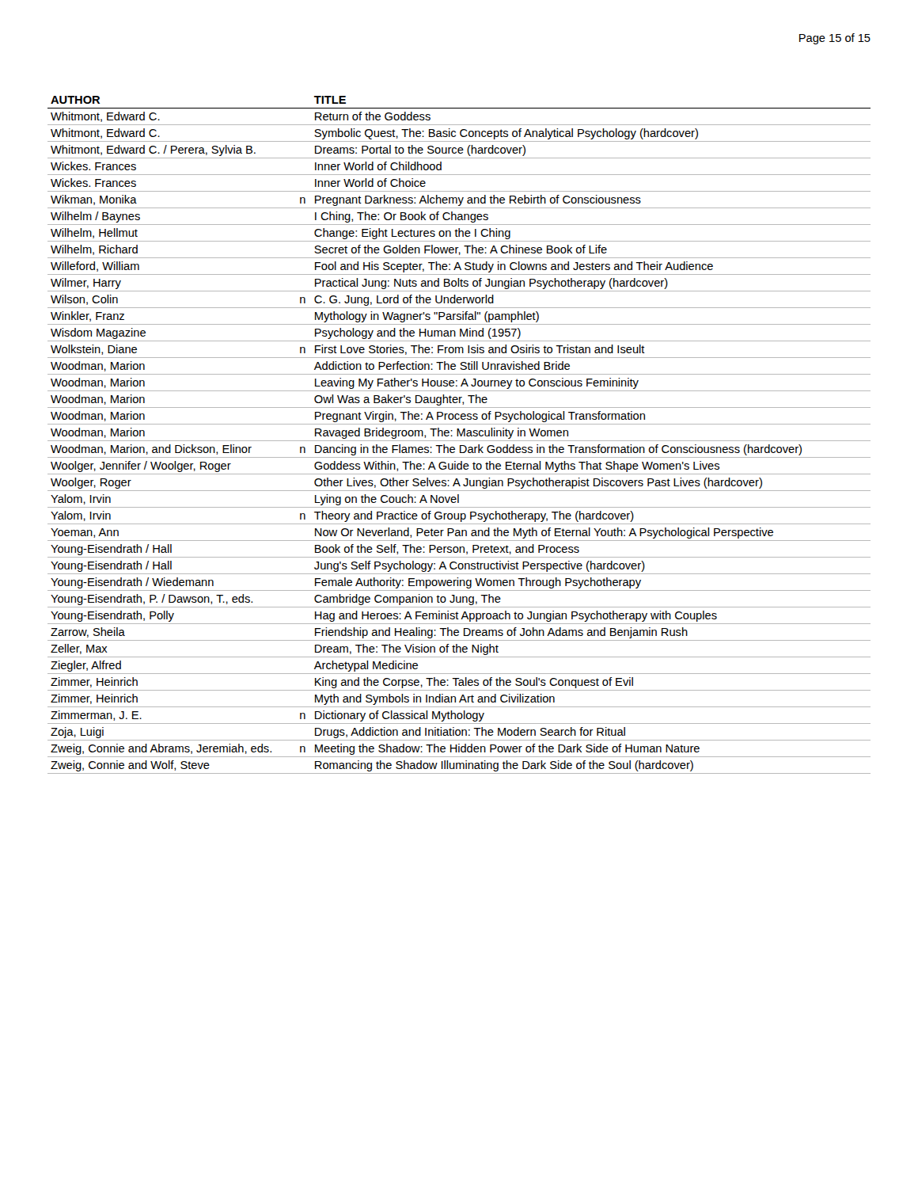Page 15 of 15
| AUTHOR | | TITLE |
| --- | --- | --- |
| Whitmont, Edward C. | | Return of the Goddess |
| Whitmont, Edward C. | | Symbolic Quest, The: Basic Concepts of Analytical Psychology (hardcover) |
| Whitmont, Edward C. / Perera, Sylvia B. | | Dreams: Portal to the Source (hardcover) |
| Wickes. Frances | | Inner World of Childhood |
| Wickes. Frances | | Inner World of Choice |
| Wikman, Monika | n | Pregnant Darkness: Alchemy and the Rebirth of Consciousness |
| Wilhelm / Baynes | | I Ching, The: Or Book of Changes |
| Wilhelm, Hellmut | | Change: Eight Lectures on the I Ching |
| Wilhelm, Richard | | Secret of the Golden Flower, The: A Chinese Book of Life |
| Willeford, William | | Fool and His Scepter, The: A Study in Clowns and Jesters and Their Audience |
| Wilmer, Harry | | Practical Jung: Nuts and Bolts of Jungian Psychotherapy (hardcover) |
| Wilson, Colin | n | C. G. Jung, Lord of the Underworld |
| Winkler, Franz | | Mythology in Wagner's "Parsifal" (pamphlet) |
| Wisdom Magazine | | Psychology and the Human Mind (1957) |
| Wolkstein, Diane | n | First Love Stories, The: From Isis and Osiris to Tristan and Iseult |
| Woodman, Marion | | Addiction to Perfection: The Still Unravished Bride |
| Woodman, Marion | | Leaving My Father's House: A Journey to Conscious Femininity |
| Woodman, Marion | | Owl Was a Baker's Daughter, The |
| Woodman, Marion | | Pregnant Virgin, The: A Process of Psychological Transformation |
| Woodman, Marion | | Ravaged Bridegroom, The: Masculinity in Women |
| Woodman, Marion, and Dickson, Elinor | n | Dancing in the Flames: The Dark Goddess in the Transformation of Consciousness (hardcover) |
| Woolger, Jennifer / Woolger, Roger | | Goddess Within, The: A Guide to the Eternal Myths That Shape Women's Lives |
| Woolger, Roger | | Other Lives, Other Selves: A Jungian Psychotherapist Discovers Past Lives (hardcover) |
| Yalom, Irvin | | Lying on the Couch: A Novel |
| Yalom, Irvin | n | Theory and Practice of Group Psychotherapy, The (hardcover) |
| Yoeman, Ann | | Now Or Neverland, Peter Pan and the Myth of Eternal Youth: A Psychological Perspective |
| Young-Eisendrath / Hall | | Book of the Self, The: Person, Pretext, and Process |
| Young-Eisendrath / Hall | | Jung's Self Psychology: A Constructivist Perspective (hardcover) |
| Young-Eisendrath / Wiedemann | | Female Authority: Empowering Women Through Psychotherapy |
| Young-Eisendrath, P. / Dawson, T., eds. | | Cambridge Companion to Jung, The |
| Young-Eisendrath, Polly | | Hag and Heroes: A Feminist Approach to Jungian Psychotherapy with Couples |
| Zarrow, Sheila | | Friendship and Healing: The Dreams of John Adams and Benjamin Rush |
| Zeller, Max | | Dream, The: The Vision of the Night |
| Ziegler, Alfred | | Archetypal Medicine |
| Zimmer, Heinrich | | King and the Corpse, The: Tales of the Soul's Conquest of Evil |
| Zimmer, Heinrich | | Myth and Symbols in Indian Art and Civilization |
| Zimmerman, J. E. | n | Dictionary of Classical Mythology |
| Zoja, Luigi | | Drugs, Addiction and Initiation: The Modern Search for Ritual |
| Zweig, Connie and Abrams, Jeremiah, eds. | n | Meeting the Shadow: The Hidden Power of the Dark Side of Human Nature |
| Zweig, Connie and Wolf, Steve | | Romancing the Shadow Illuminating the Dark Side of the Soul (hardcover) |